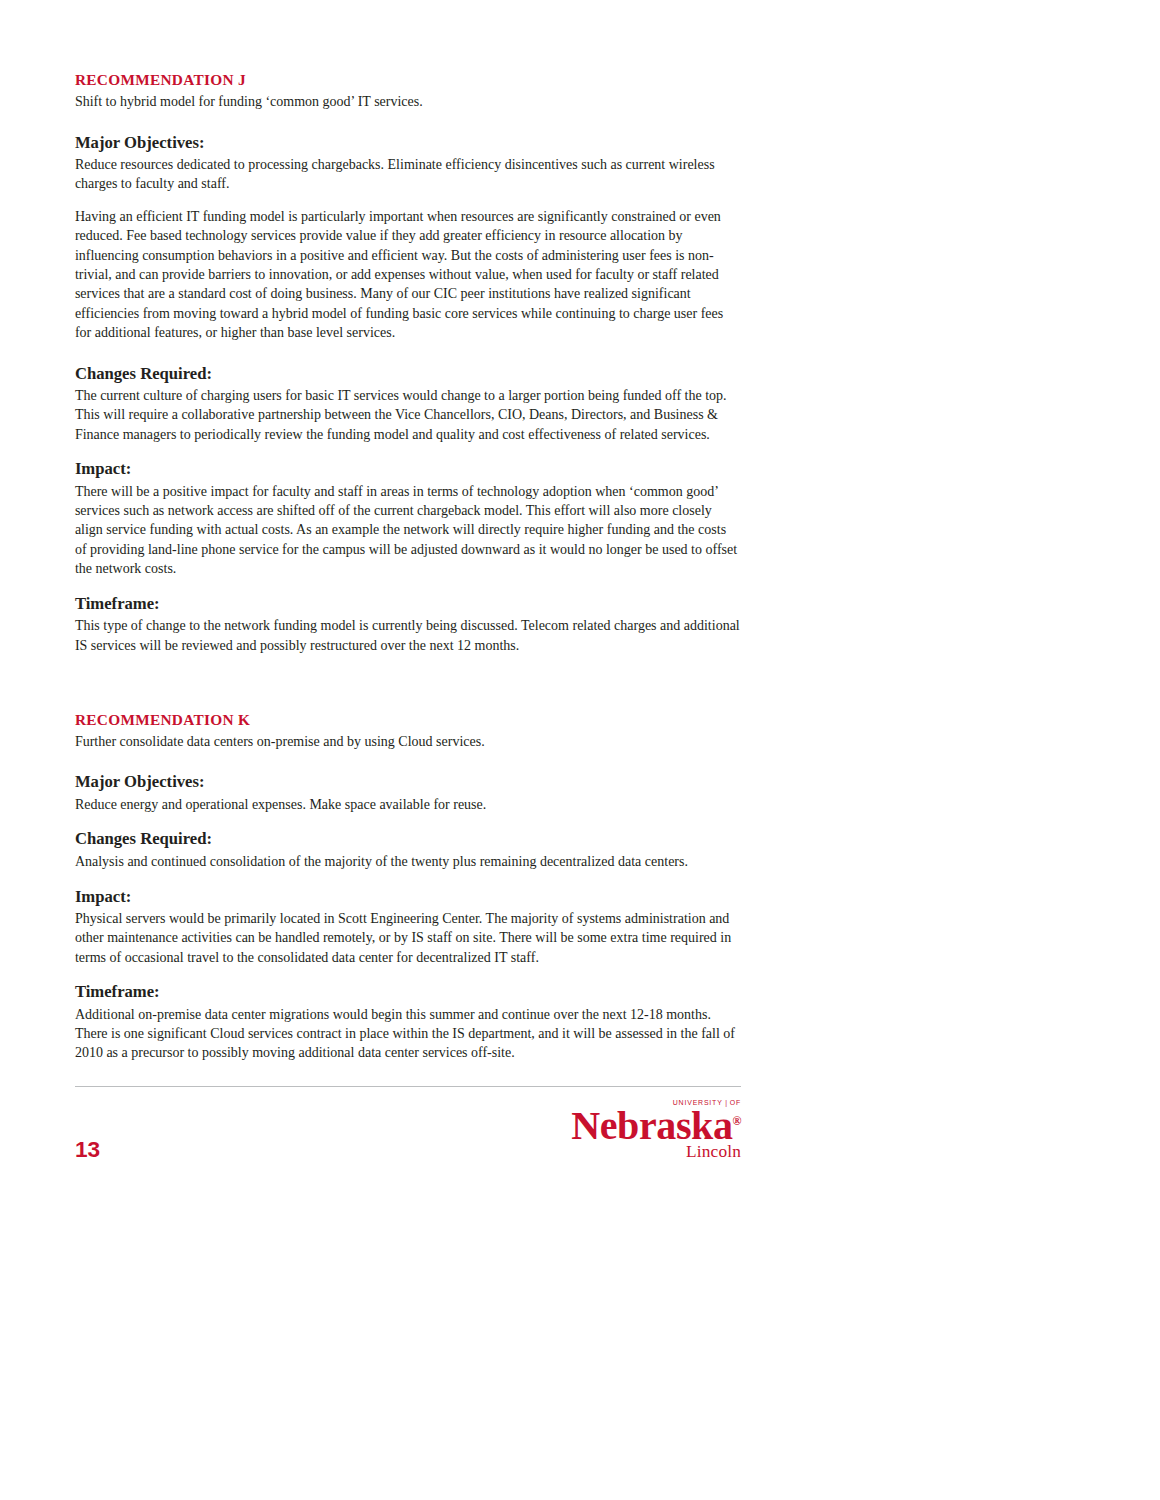Recommendation J
Shift to hybrid model for funding ‘common good’ IT services.
Major Objectives:
Reduce resources dedicated to processing chargebacks. Eliminate efficiency disincentives such as current wireless charges to faculty and staff.
Having an efficient IT funding model is particularly important when resources are significantly constrained or even reduced. Fee based technology services provide value if they add greater efficiency in resource allocation by influencing consumption behaviors in a positive and efficient way. But the costs of administering user fees is non-trivial, and can provide barriers to innovation, or add expenses without value, when used for faculty or staff related services that are a standard cost of doing business. Many of our CIC peer institutions have realized significant efficiencies from moving toward a hybrid model of funding basic core services while continuing to charge user fees for additional features, or higher than base level services.
Changes Required:
The current culture of charging users for basic IT services would change to a larger portion being funded off the top. This will require a collaborative partnership between the Vice Chancellors, CIO, Deans, Directors, and Business & Finance managers to periodically review the funding model and quality and cost effectiveness of related services.
Impact:
There will be a positive impact for faculty and staff in areas in terms of technology adoption when ‘common good’ services such as network access are shifted off of the current chargeback model. This effort will also more closely align service funding with actual costs. As an example the network will directly require higher funding and the costs of providing land-line phone service for the campus will be adjusted downward as it would no longer be used to offset the network costs.
Timeframe:
This type of change to the network funding model is currently being discussed. Telecom related charges and additional IS services will be reviewed and possibly restructured over the next 12 months.
Recommendation K
Further consolidate data centers on-premise and by using Cloud services.
Major Objectives:
Reduce energy and operational expenses. Make space available for reuse.
Changes Required:
Analysis and continued consolidation of the majority of the twenty plus remaining decentralized data centers.
Impact:
Physical servers would be primarily located in Scott Engineering Center. The majority of systems administration and other maintenance activities can be handled remotely, or by IS staff on site. There will be some extra time required in terms of occasional travel to the consolidated data center for decentralized IT staff.
Timeframe:
Additional on-premise data center migrations would begin this summer and continue over the next 12-18 months. There is one significant Cloud services contract in place within the IS department, and it will be assessed in the fall of 2010 as a precursor to possibly moving additional data center services off-site.
13
UNIVERSITY | OF Nebraska® Lincoln